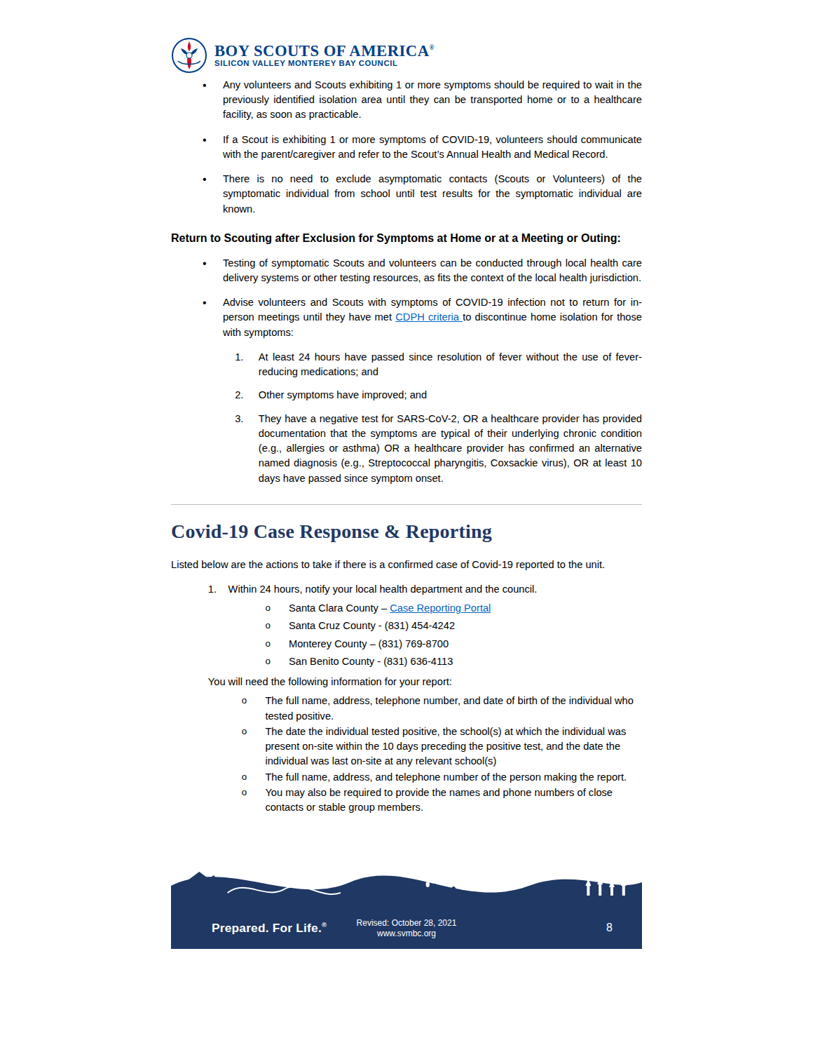BOY SCOUTS OF AMERICA®
Silicon Valley Monterey Bay Council
Any volunteers and Scouts exhibiting 1 or more symptoms should be required to wait in the previously identified isolation area until they can be transported home or to a healthcare facility, as soon as practicable.
If a Scout is exhibiting 1 or more symptoms of COVID-19, volunteers should communicate with the parent/caregiver and refer to the Scout’s Annual Health and Medical Record.
There is no need to exclude asymptomatic contacts (Scouts or Volunteers) of the symptomatic individual from school until test results for the symptomatic individual are known.
Return to Scouting after Exclusion for Symptoms at Home or at a Meeting or Outing:
Testing of symptomatic Scouts and volunteers can be conducted through local health care delivery systems or other testing resources, as fits the context of the local health jurisdiction.
Advise volunteers and Scouts with symptoms of COVID-19 infection not to return for in-person meetings until they have met CDPH criteria to discontinue home isolation for those with symptoms:
At least 24 hours have passed since resolution of fever without the use of fever-reducing medications; and
Other symptoms have improved; and
They have a negative test for SARS-CoV-2, OR a healthcare provider has provided documentation that the symptoms are typical of their underlying chronic condition (e.g., allergies or asthma) OR a healthcare provider has confirmed an alternative named diagnosis (e.g., Streptococcal pharyngitis, Coxsackie virus), OR at least 10 days have passed since symptom onset.
Covid-19 Case Response & Reporting
Listed below are the actions to take if there is a confirmed case of Covid-19 reported to the unit.
Within 24 hours, notify your local health department and the council.
Santa Clara County – Case Reporting Portal
Santa Cruz County - (831) 454-4242
Monterey County – (831) 769-8700
San Benito County - (831) 636-4113
You will need the following information for your report:
The full name, address, telephone number, and date of birth of the individual who tested positive.
The date the individual tested positive, the school(s) at which the individual was present on-site within the 10 days preceding the positive test, and the date the individual was last on-site at any relevant school(s)
The full name, address, and telephone number of the person making the report.
You may also be required to provide the names and phone numbers of close contacts or stable group members.
Prepared. For Life.®
Revised: October 28, 2021
www.svmbc.org
8